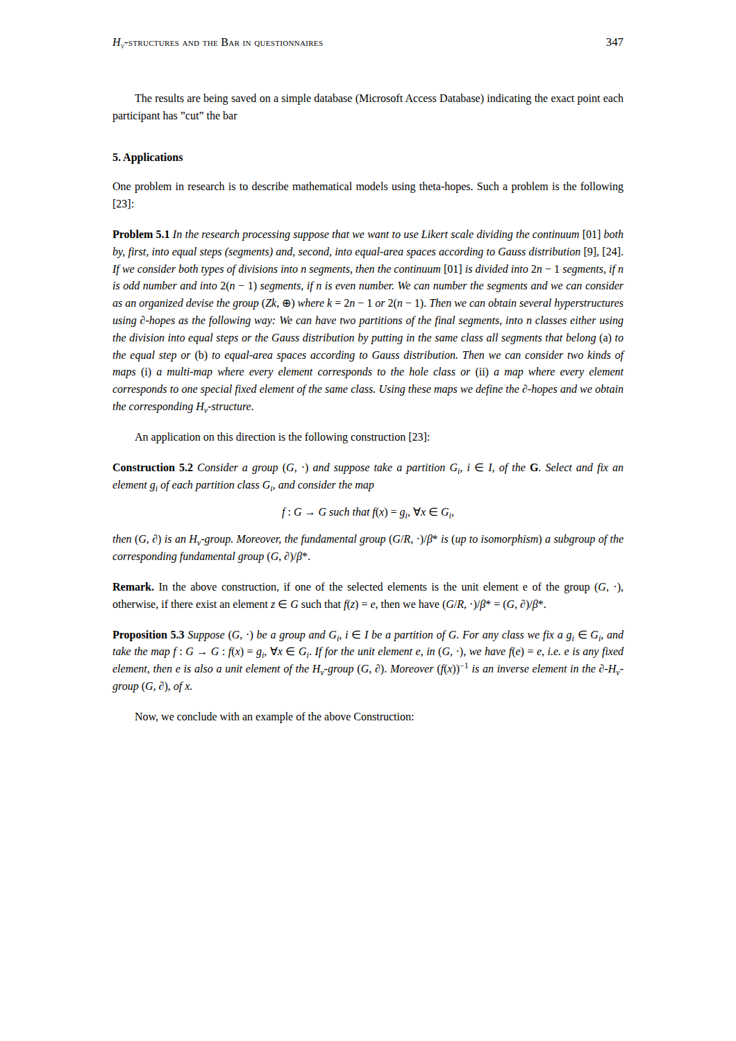Hv-structures and the Bar in questionnaires 347
The results are being saved on a simple database (Microsoft Access Database) indicating the exact point each participant has ”cut” the bar
5. Applications
One problem in research is to describe mathematical models using theta-hopes. Such a problem is the following [23]:
Problem 5.1 In the research processing suppose that we want to use Likert scale dividing the continuum [01] both by, first, into equal steps (segments) and, second, into equal-area spaces according to Gauss distribution [9], [24]. If we consider both types of divisions into n segments, then the continuum [01] is divided into 2n − 1 segments, if n is odd number and into 2(n − 1) segments, if n is even number. We can number the segments and we can consider as an organized devise the group (Zk, ⊕) where k = 2n − 1 or 2(n − 1). Then we can obtain several hyperstructures using ∂-hopes as the following way: We can have two partitions of the final segments, into n classes either using the division into equal steps or the Gauss distribution by putting in the same class all segments that belong (a) to the equal step or (b) to equal-area spaces according to Gauss distribution. Then we can consider two kinds of maps (i) a multi-map where every element corresponds to the hole class or (ii) a map where every element corresponds to one special fixed element of the same class. Using these maps we define the ∂-hopes and we obtain the corresponding Hv-structure.
An application on this direction is the following construction [23]:
Construction 5.2 Consider a group (G, ·) and suppose take a partition Gi, i ∈ I, of the G. Select and fix an element gi of each partition class Gi, and consider the map
f : G → G such that f(x) = gi, ∀x ∈ Gi,
then (G, ∂) is an Hv-group. Moreover, the fundamental group (G/R, ·)/β* is (up to isomorphism) a subgroup of the corresponding fundamental group (G, ∂)/β*.
Remark. In the above construction, if one of the selected elements is the unit element e of the group (G, ·), otherwise, if there exist an element z ∈ G such that f(z) = e, then we have (G/R, ·)/β* = (G, ∂)/β*.
Proposition 5.3 Suppose (G, ·) be a group and Gi, i ∈ I be a partition of G. For any class we fix a gi ∈ Gi, and take the map f : G → G : f(x) = gi, ∀x ∈ Gi. If for the unit element e, in (G, ·), we have f(e) = e, i.e. e is any fixed element, then e is also a unit element of the Hv-group (G, ∂). Moreover (f(x))−1 is an inverse element in the ∂-Hv-group (G, ∂), of x.
Now, we conclude with an example of the above Construction: